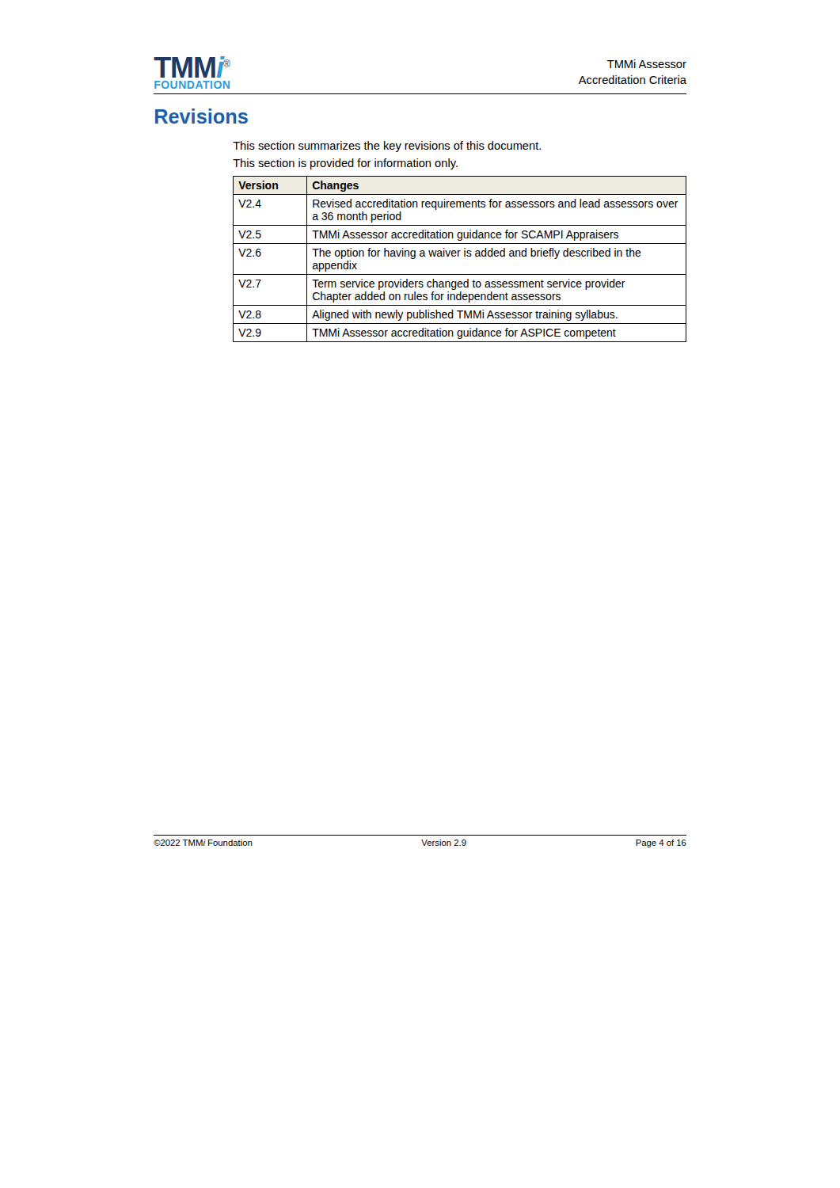TMMi®
FOUNDATION
TMMi Assessor
Accreditation Criteria
Revisions
This section summarizes the key revisions of this document.
This section is provided for information only.
| Version | Changes |
| --- | --- |
| V2.4 | Revised accreditation requirements for assessors and lead assessors over a 36 month period |
| V2.5 | TMMi Assessor accreditation guidance for SCAMPI Appraisers |
| V2.6 | The option for having a waiver is added and briefly described in the appendix |
| V2.7 | Term service providers changed to assessment service provider Chapter added on rules for independent assessors |
| V2.8 | Aligned with newly published TMMi Assessor training syllabus. |
| V2.9 | TMMi Assessor accreditation guidance for ASPICE competent |
©2022 TMMi Foundation
Version 2.9
Page 4 of 16